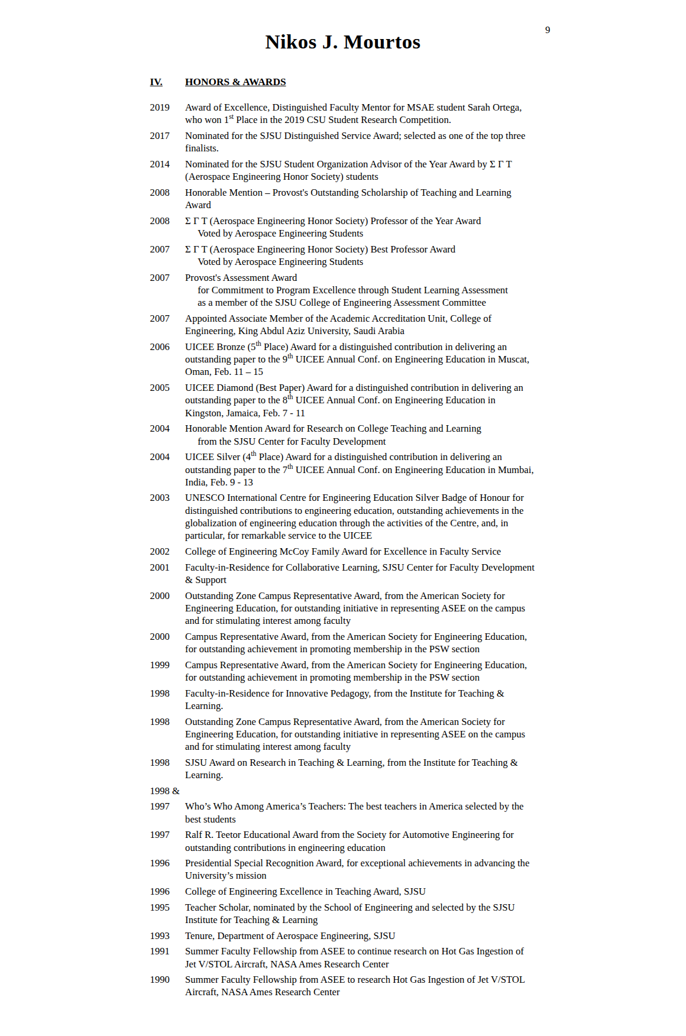9
Nikos J. Mourtos
IV. HONORS & AWARDS
| 2019 | Award of Excellence, Distinguished Faculty Mentor for MSAE student Sarah Ortega, who won 1 st Place in the 2019 CSU Student Research Competition. |
| 2017 | Nominated for the SJSU Distinguished Service Award; selected as one of the top three finalists. |
| 2014 | Nominated for the SJSU Student Organization Advisor of the Year Award by Σ Γ Τ (Aerospace Engineering Honor Society) students |
| 2008 | Honorable Mention – Provost's Outstanding Scholarship of Teaching and Learning Award |
| 2008 | Σ Γ Τ (Aerospace Engineering Honor Society) Professor of the Year Award Voted by Aerospace Engineering Students |
| 2007 | Σ Γ Τ (Aerospace Engineering Honor Society) Best Professor Award Voted by Aerospace Engineering Students |
| 2007 | Provost's Assessment Award for Commitment to Program Excellence through Student Learning Assessment as a member of the SJSU College of Engineering Assessment Committee |
| 2007 | Appointed Associate Member of the Academic Accreditation Unit, College of Engineering, King Abdul Aziz University, Saudi Arabia |
| 2006 | UICEE Bronze (5 th Place) Award for a distinguished contribution in delivering an outstanding paper to the 9 th UICEE Annual Conf. on Engineering Education in Muscat, Oman, Feb. 11 – 15 |
| 2005 | UICEE Diamond (Best Paper) Award for a distinguished contribution in delivering an outstanding paper to the 8 th UICEE Annual Conf. on Engineering Education in Kingston, Jamaica, Feb. 7 - 11 |
| 2004 | Honorable Mention Award for Research on College Teaching and Learning from the SJSU Center for Faculty Development |
| 2004 | UICEE Silver (4 th Place) Award for a distinguished contribution in delivering an outstanding paper to the 7 th UICEE Annual Conf. on Engineering Education in Mumbai, India, Feb. 9 - 13 |
| 2003 | UNESCO International Centre for Engineering Education Silver Badge of Honour for distinguished contributions to engineering education, outstanding achievements in the globalization of engineering education through the activities of the Centre, and, in particular, for remarkable service to the UICEE |
| 2002 | College of Engineering McCoy Family Award for Excellence in Faculty Service |
| 2001 | Faculty-in-Residence for Collaborative Learning, SJSU Center for Faculty Development & Support |
| 2000 | Outstanding Zone Campus Representative Award, from the American Society for Engineering Education, for outstanding initiative in representing ASEE on the campus and for stimulating interest among faculty |
| 2000 | Campus Representative Award, from the American Society for Engineering Education, for outstanding achievement in promoting membership in the PSW section |
| 1999 | Campus Representative Award, from the American Society for Engineering Education, for outstanding achievement in promoting membership in the PSW section |
| 1998 | Faculty-in-Residence for Innovative Pedagogy, from the Institute for Teaching & Learning. |
| 1998 | Outstanding Zone Campus Representative Award, from the American Society for Engineering Education, for outstanding initiative in representing ASEE on the campus and for stimulating interest among faculty |
| 1998 | SJSU Award on Research in Teaching & Learning, from the Institute for Teaching & Learning. |
| 1998 & | |
| 1997 | Who’s Who Among America’s Teachers: The best teachers in America selected by the best students |
| 1997 | Ralf R. Teetor Educational Award from the Society for Automotive Engineering for outstanding contributions in engineering education |
| 1996 | Presidential Special Recognition Award, for exceptional achievements in advancing the University’s mission |
| 1996 | College of Engineering Excellence in Teaching Award, SJSU |
| 1995 | Teacher Scholar, nominated by the School of Engineering and selected by the SJSU Institute for Teaching & Learning |
| 1993 | Tenure, Department of Aerospace Engineering, SJSU |
| 1991 | Summer Faculty Fellowship from ASEE to continue research on Hot Gas Ingestion of Jet V/STOL Aircraft, NASA Ames Research Center |
| 1990 | Summer Faculty Fellowship from ASEE to research Hot Gas Ingestion of Jet V/STOL Aircraft, NASA Ames Research Center |